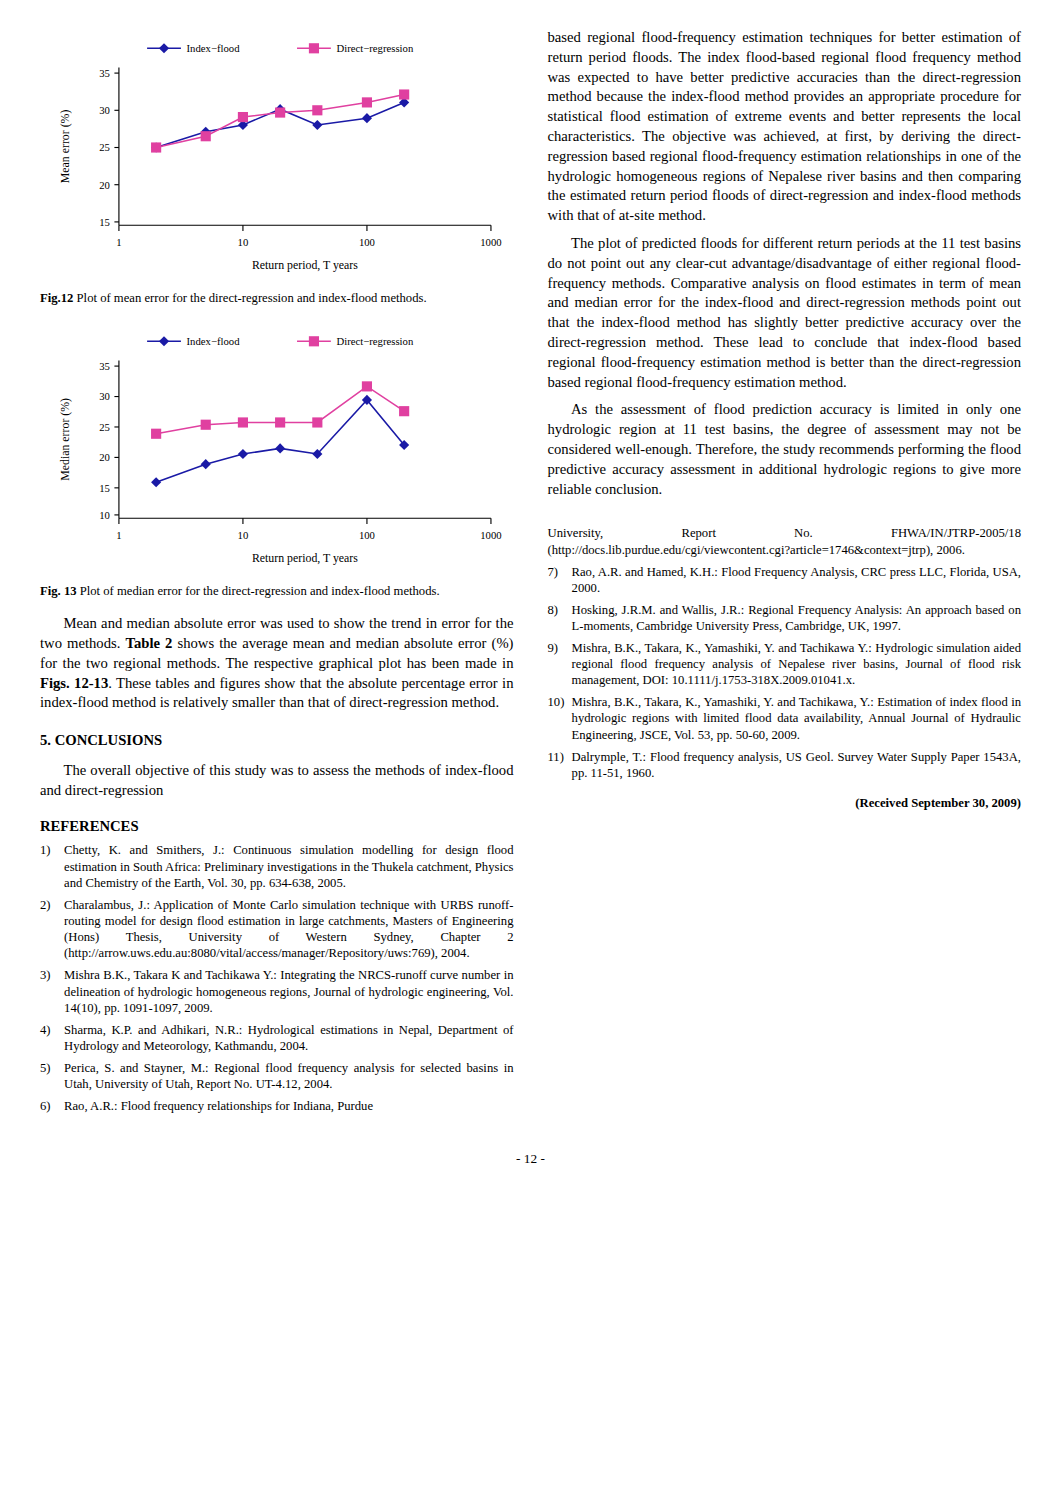Index−flood Direct−regression 35 30 25 20 15 1 10 100 1000 Return period, T years Mean error (%)
Fig.12 Plot of mean error for the direct-regression and index-flood methods.
Index−flood Direct−regression 35 30 25 20 15 10 1 10 100 1000 Return period, T years Median error (%)
Fig. 13 Plot of median error for the direct-regression and index-flood methods.
Mean and median absolute error was used to show the trend in error for the two methods. Table 2 shows the average mean and median absolute error (%) for the two regional methods. The respective graphical plot has been made in Figs. 12-13. These tables and figures show that the absolute percentage error in index-flood method is relatively smaller than that of direct-regression method.
5. CONCLUSIONS
The overall objective of this study was to assess the methods of index-flood and direct-regression
REFERENCES
Chetty, K. and Smithers, J.: Continuous simulation modelling for design flood estimation in South Africa: Preliminary investigations in the Thukela catchment, Physics and Chemistry of the Earth, Vol. 30, pp. 634-638, 2005.
Charalambus, J.: Application of Monte Carlo simulation technique with URBS runoff-routing model for design flood estimation in large catchments, Masters of Engineering (Hons) Thesis, University of Western Sydney, Chapter 2 (http://arrow.uws.edu.au:8080/vital/access/manager/Repository/uws:769), 2004.
Mishra B.K., Takara K and Tachikawa Y.: Integrating the NRCS-runoff curve number in delineation of hydrologic homogeneous regions, Journal of hydrologic engineering, Vol. 14(10), pp. 1091-1097, 2009.
Sharma, K.P. and Adhikari, N.R.: Hydrological estimations in Nepal, Department of Hydrology and Meteorology, Kathmandu, 2004.
Perica, S. and Stayner, M.: Regional flood frequency analysis for selected basins in Utah, University of Utah, Report No. UT-4.12, 2004.
Rao, A.R.: Flood frequency relationships for Indiana, Purdue
based regional flood-frequency estimation techniques for better estimation of return period floods. The index flood-based regional flood frequency method was expected to have better predictive accuracies than the direct-regression method because the index-flood method provides an appropriate procedure for statistical flood estimation of extreme events and better represents the local characteristics. The objective was achieved, at first, by deriving the direct-regression based regional flood-frequency estimation relationships in one of the hydrologic homogeneous regions of Nepalese river basins and then comparing the estimated return period floods of direct-regression and index-flood methods with that of at-site method.
The plot of predicted floods for different return periods at the 11 test basins do not point out any clear-cut advantage/disadvantage of either regional flood-frequency methods. Comparative analysis on flood estimates in term of mean and median error for the index-flood and direct-regression methods point out that the index-flood method has slightly better predictive accuracy over the direct-regression method. These lead to conclude that index-flood based regional flood-frequency estimation method is better than the direct-regression based regional flood-frequency estimation method.
As the assessment of flood prediction accuracy is limited in only one hydrologic region at 11 test basins, the degree of assessment may not be considered well-enough. Therefore, the study recommends performing the flood predictive accuracy assessment in additional hydrologic regions to give more reliable conclusion.
University, Report No. FHWA/IN/JTRP-2005/18 (http://docs.lib.purdue.edu/cgi/viewcontent.cgi?article=1746&context=jtrp), 2006.
7) Rao, A.R. and Hamed, K.H.: Flood Frequency Analysis, CRC press LLC, Florida, USA, 2000.
8) Hosking, J.R.M. and Wallis, J.R.: Regional Frequency Analysis: An approach based on L-moments, Cambridge University Press, Cambridge, UK, 1997.
9) Mishra, B.K., Takara, K., Yamashiki, Y. and Tachikawa Y.: Hydrologic simulation aided regional flood frequency analysis of Nepalese river basins, Journal of flood risk management, DOI: 10.1111/j.1753-318X.2009.01041.x.
10) Mishra, B.K., Takara, K., Yamashiki, Y. and Tachikawa, Y.: Estimation of index flood in hydrologic regions with limited flood data availability, Annual Journal of Hydraulic Engineering, JSCE, Vol. 53, pp. 50-60, 2009.
11) Dalrymple, T.: Flood frequency analysis, US Geol. Survey Water Supply Paper 1543A, pp. 11-51, 1960.
(Received September 30, 2009)
- 12 -